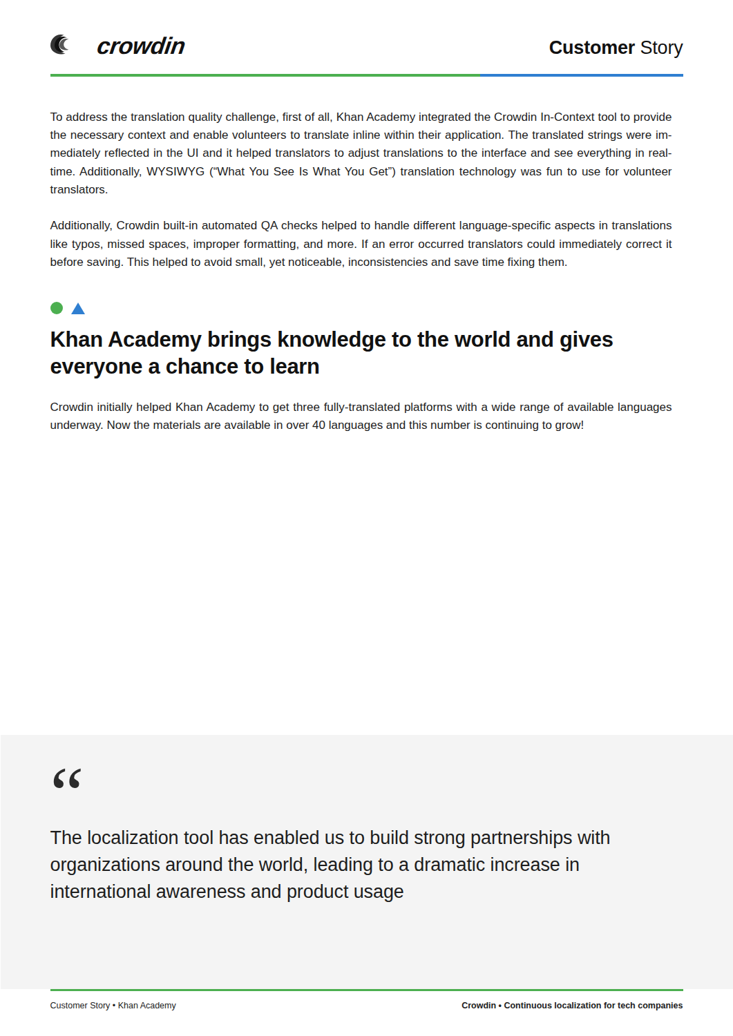crowdin
Customer Story
To address the translation quality challenge, first of all, Khan Academy integrated the Crowdin In-Context tool to provide the necessary context and enable volunteers to translate inline within their application. The translated strings were immediately reflected in the UI and it helped translators to adjust translations to the interface and see everything in real-time. Additionally, WYSIWYG (“What You See Is What You Get”) translation technology was fun to use for volunteer translators.
Additionally, Crowdin built-in automated QA checks helped to handle different language-specific aspects in translations like typos, missed spaces, improper formatting, and more. If an error occurred translators could immediately correct it before saving. This helped to avoid small, yet noticeable, inconsistencies and save time fixing them.
Khan Academy brings knowledge to the world and gives everyone a chance to learn
Crowdin initially helped Khan Academy to get three fully-translated platforms with a wide range of available languages underway. Now the materials are available in over 40 languages and this number is continuing to grow!
“
The localization tool has enabled us to build strong partnerships with organizations around the world, leading to a dramatic increase in international awareness and product usage
Customer Story • Khan Academy Crowdin • Continuous localization for tech companies